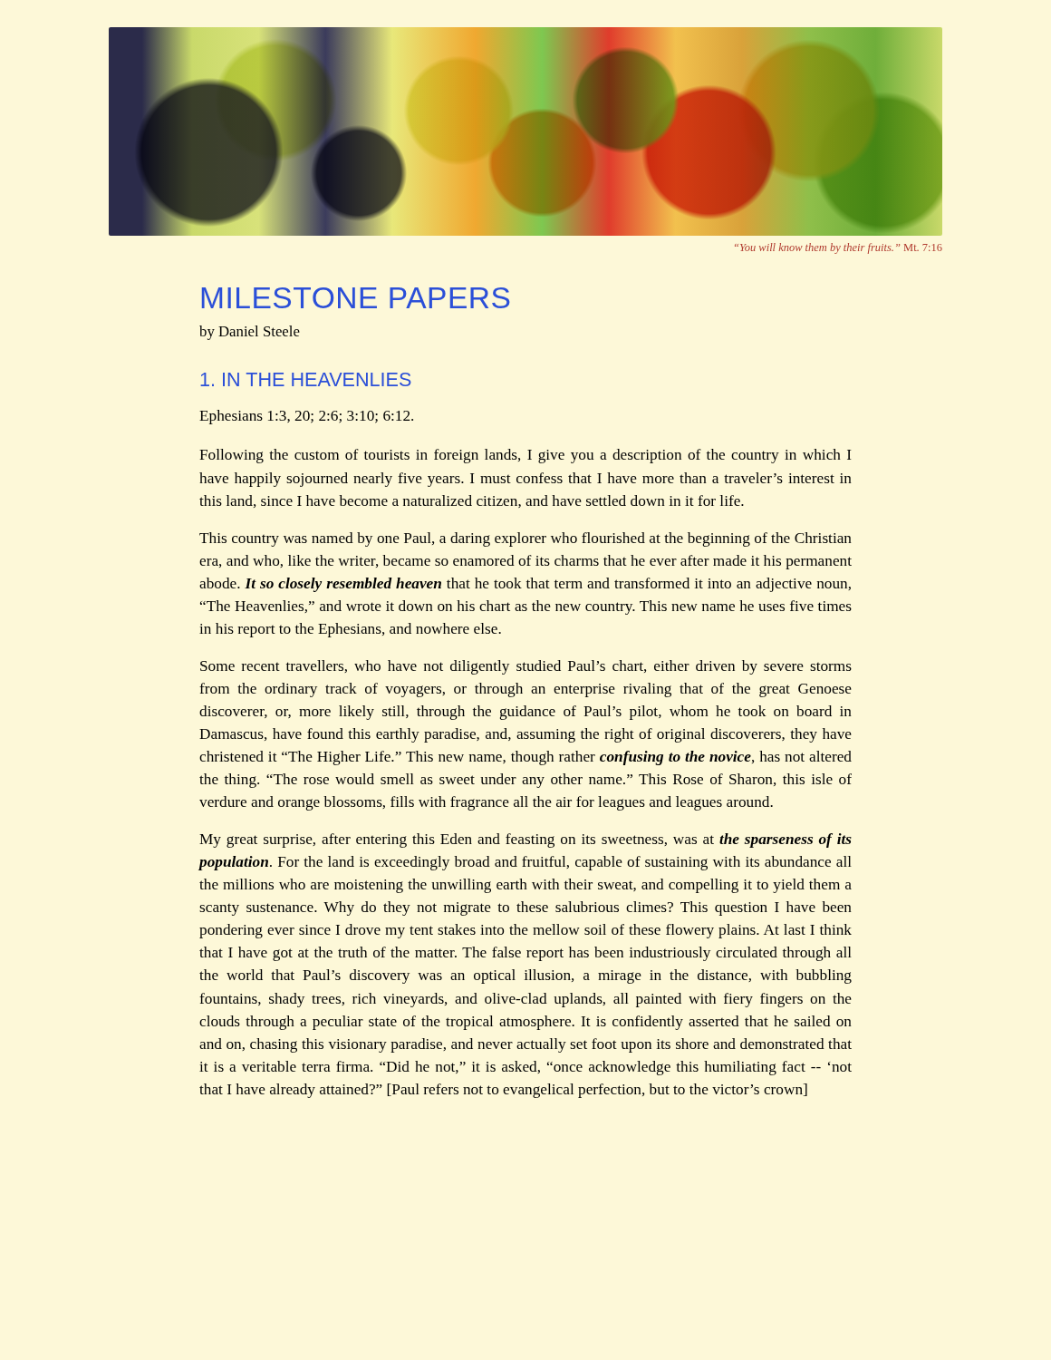“You will know them by their fruits.” Mt. 7:16
MILESTONE PAPERS
by Daniel Steele
1. IN THE HEAVENLIES
Ephesians 1:3, 20; 2:6; 3:10; 6:12.
Following the custom of tourists in foreign lands, I give you a description of the country in which I have happily sojourned nearly five years. I must confess that I have more than a traveler’s interest in this land, since I have become a naturalized citizen, and have settled down in it for life.
This country was named by one Paul, a daring explorer who flourished at the beginning of the Christian era, and who, like the writer, became so enamored of its charms that he ever after made it his permanent abode. It so closely resembled heaven that he took that term and transformed it into an adjective noun, “The Heavenlies,” and wrote it down on his chart as the new country. This new name he uses five times in his report to the Ephesians, and nowhere else.
Some recent travellers, who have not diligently studied Paul’s chart, either driven by severe storms from the ordinary track of voyagers, or through an enterprise rivaling that of the great Genoese discoverer, or, more likely still, through the guidance of Paul’s pilot, whom he took on board in Damascus, have found this earthly paradise, and, assuming the right of original discoverers, they have christened it “The Higher Life.” This new name, though rather confusing to the novice, has not altered the thing. “The rose would smell as sweet under any other name.” This Rose of Sharon, this isle of verdure and orange blossoms, fills with fragrance all the air for leagues and leagues around.
My great surprise, after entering this Eden and feasting on its sweetness, was at the sparseness of its population. For the land is exceedingly broad and fruitful, capable of sustaining with its abundance all the millions who are moistening the unwilling earth with their sweat, and compelling it to yield them a scanty sustenance. Why do they not migrate to these salubrious climes? This question I have been pondering ever since I drove my tent stakes into the mellow soil of these flowery plains. At last I think that I have got at the truth of the matter. The false report has been industriously circulated through all the world that Paul’s discovery was an optical illusion, a mirage in the distance, with bubbling fountains, shady trees, rich vineyards, and olive-clad uplands, all painted with fiery fingers on the clouds through a peculiar state of the tropical atmosphere. It is confidently asserted that he sailed on and on, chasing this visionary paradise, and never actually set foot upon its shore and demonstrated that it is a veritable terra firma. “Did he not,” it is asked, “once acknowledge this humiliating fact -- ‘not that I have already attained?” [Paul refers not to evangelical perfection, but to the victor’s crown]